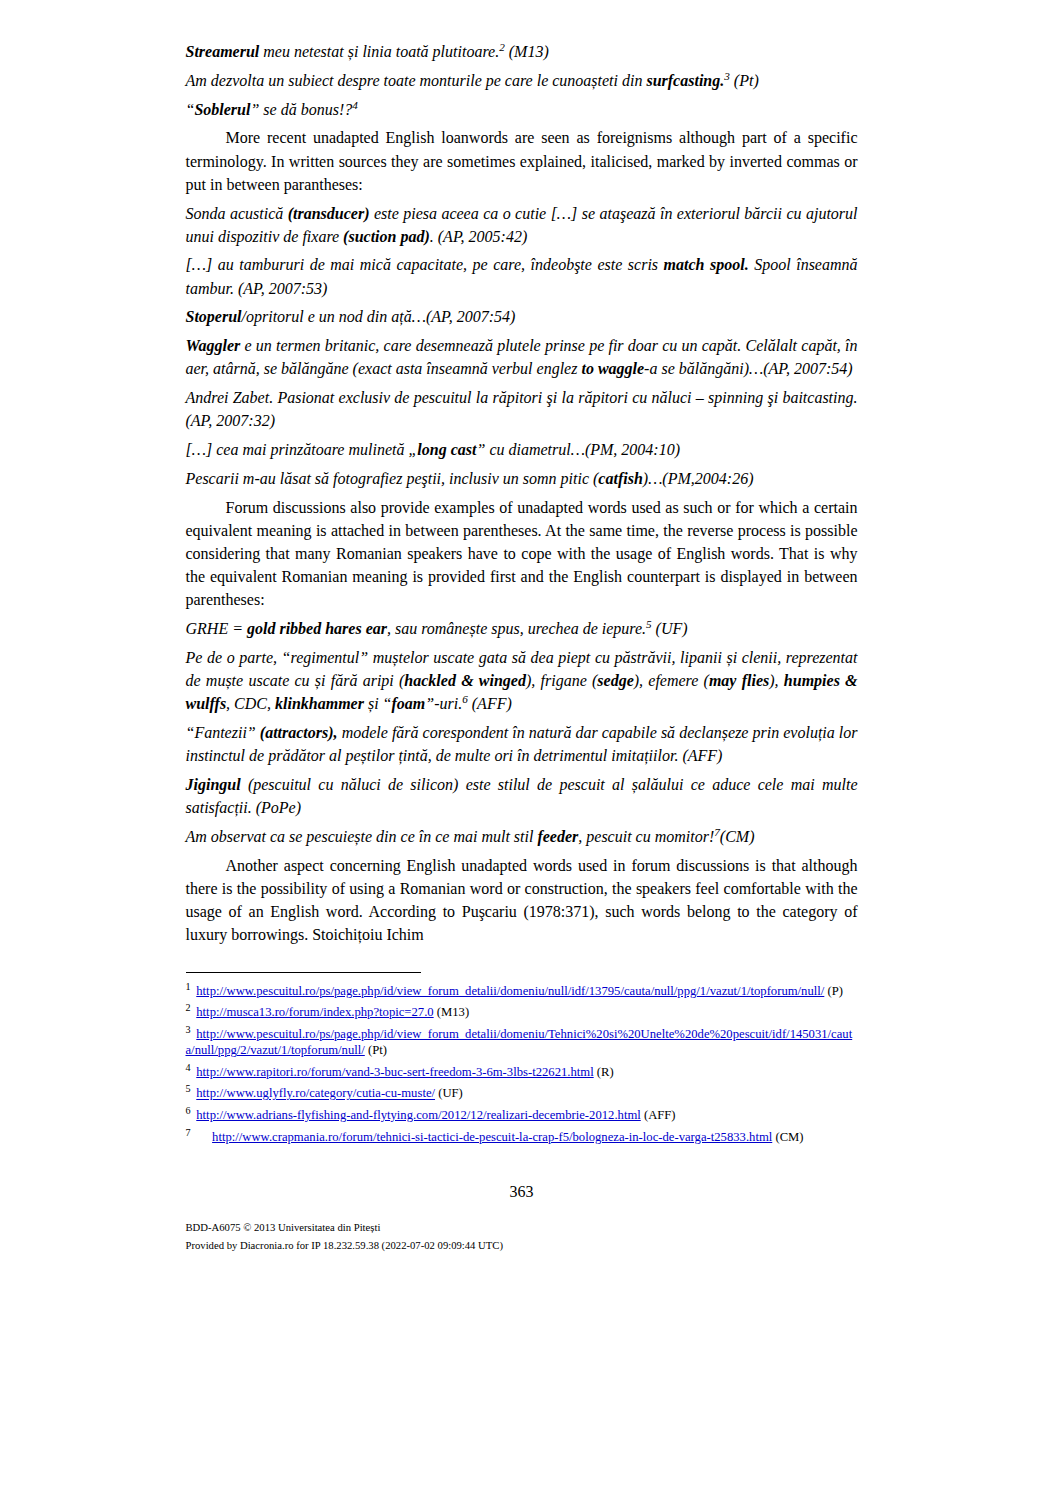Streamerul meu netestat și linia toată plutitoare.2 (M13)
Am dezvolta un subiect despre toate monturile pe care le cunoașteti din surfcasting.3 (Pt)
“Soblerul” se dă bonus!?4
More recent unadapted English loanwords are seen as foreignisms although part of a specific terminology. In written sources they are sometimes explained, italicised, marked by inverted commas or put in between parantheses:
Sonda acustică (transducer) este piesa aceea ca o cutie […] se ataşează în exteriorul bărcii cu ajutorul unui dispozitiv de fixare (suction pad). (AP, 2005:42)
[…] au tambururi de mai mică capacitate, pe care, îndeobşte este scris match spool. Spool înseamnă tambur. (AP, 2007:53)
Stoperul/opritorul e un nod din ață…(AP, 2007:54)
Waggler e un termen britanic, care desemnează plutele prinse pe fir doar cu un capăt. Celălalt capăt, în aer, atârnă, se bălăngăne (exact asta înseamnă verbul englez to waggle-a se bălăngăni)…(AP, 2007:54)
Andrei Zabet. Pasionat exclusiv de pescuitul la răpitori şi la răpitori cu năluci – spinning şi baitcasting. (AP, 2007:32)
[…] cea mai prinzătoare mulinetă „long cast” cu diametrul…(PM, 2004:10)
Pescarii m-au lăsat să fotografiez peştii, inclusiv un somn pitic (catfish)…(PM,2004:26)
Forum discussions also provide examples of unadapted words used as such or for which a certain equivalent meaning is attached in between parentheses. At the same time, the reverse process is possible considering that many Romanian speakers have to cope with the usage of English words. That is why the equivalent Romanian meaning is provided first and the English counterpart is displayed in between parentheses:
GRHE = gold ribbed hares ear, sau românește spus, urechea de iepure.5 (UF)
Pe de o parte, “regimentul” muștelor uscate gata să dea piept cu păstrăvii, lipanii și clenii, reprezentat de muște uscate cu și fără aripi (hackled & winged), frigane (sedge), efemere (may flies), humpies & wulffs, CDC, klinkhammer și “foam”-uri.6 (AFF)
“Fantezii” (attractors), modele fără corespondent în natură dar capabile să declanșeze prin evoluția lor instinctul de prădător al peștilor țintă, de multe ori în detrimentul imitațiilor. (AFF)
Jigingul (pescuitul cu năluci de silicon) este stilul de pescuit al șalăului ce aduce cele mai multe satisfacții. (PoPe)
Am observat ca se pescuiește din ce în ce mai mult stil feeder, pescuit cu momitor!7(CM)
Another aspect concerning English unadapted words used in forum discussions is that although there is the possibility of using a Romanian word or construction, the speakers feel comfortable with the usage of an English word. According to Puşcariu (1978:371), such words belong to the category of luxury borrowings. Stoichițoiu Ichim
1 http://www.pescuitul.ro/ps/page.php/id/view_forum_detalii/domeniu/null/idf/13795/cauta/null/ppg/1/vazut/1/topforum/null/ (P)
2 http://musca13.ro/forum/index.php?topic=27.0 (M13)
3 http://www.pescuitul.ro/ps/page.php/id/view_forum_detalii/domeniu/Tehnici%20si%20Unelte%20de%20pescuit/idf/145031/cauta/null/ppg/2/vazut/1/topforum/null/ (Pt)
4 http://www.rapitori.ro/forum/vand-3-buc-sert-freedom-3-6m-3lbs-t22621.html (R)
5 http://www.uglyfly.ro/category/cutia-cu-muste/ (UF)
6 http://www.adrians-flyfishing-and-flytying.com/2012/12/realizari-decembrie-2012.html (AFF)
7 http://www.crapmania.ro/forum/tehnici-si-tactici-de-pescuit-la-crap-f5/bologneza-in-loc-de-varga-t25833.html (CM)
363
BDD-A6075 © 2013 Universitatea din Pitești
Provided by Diacronia.ro for IP 18.232.59.38 (2022-07-02 09:09:44 UTC)